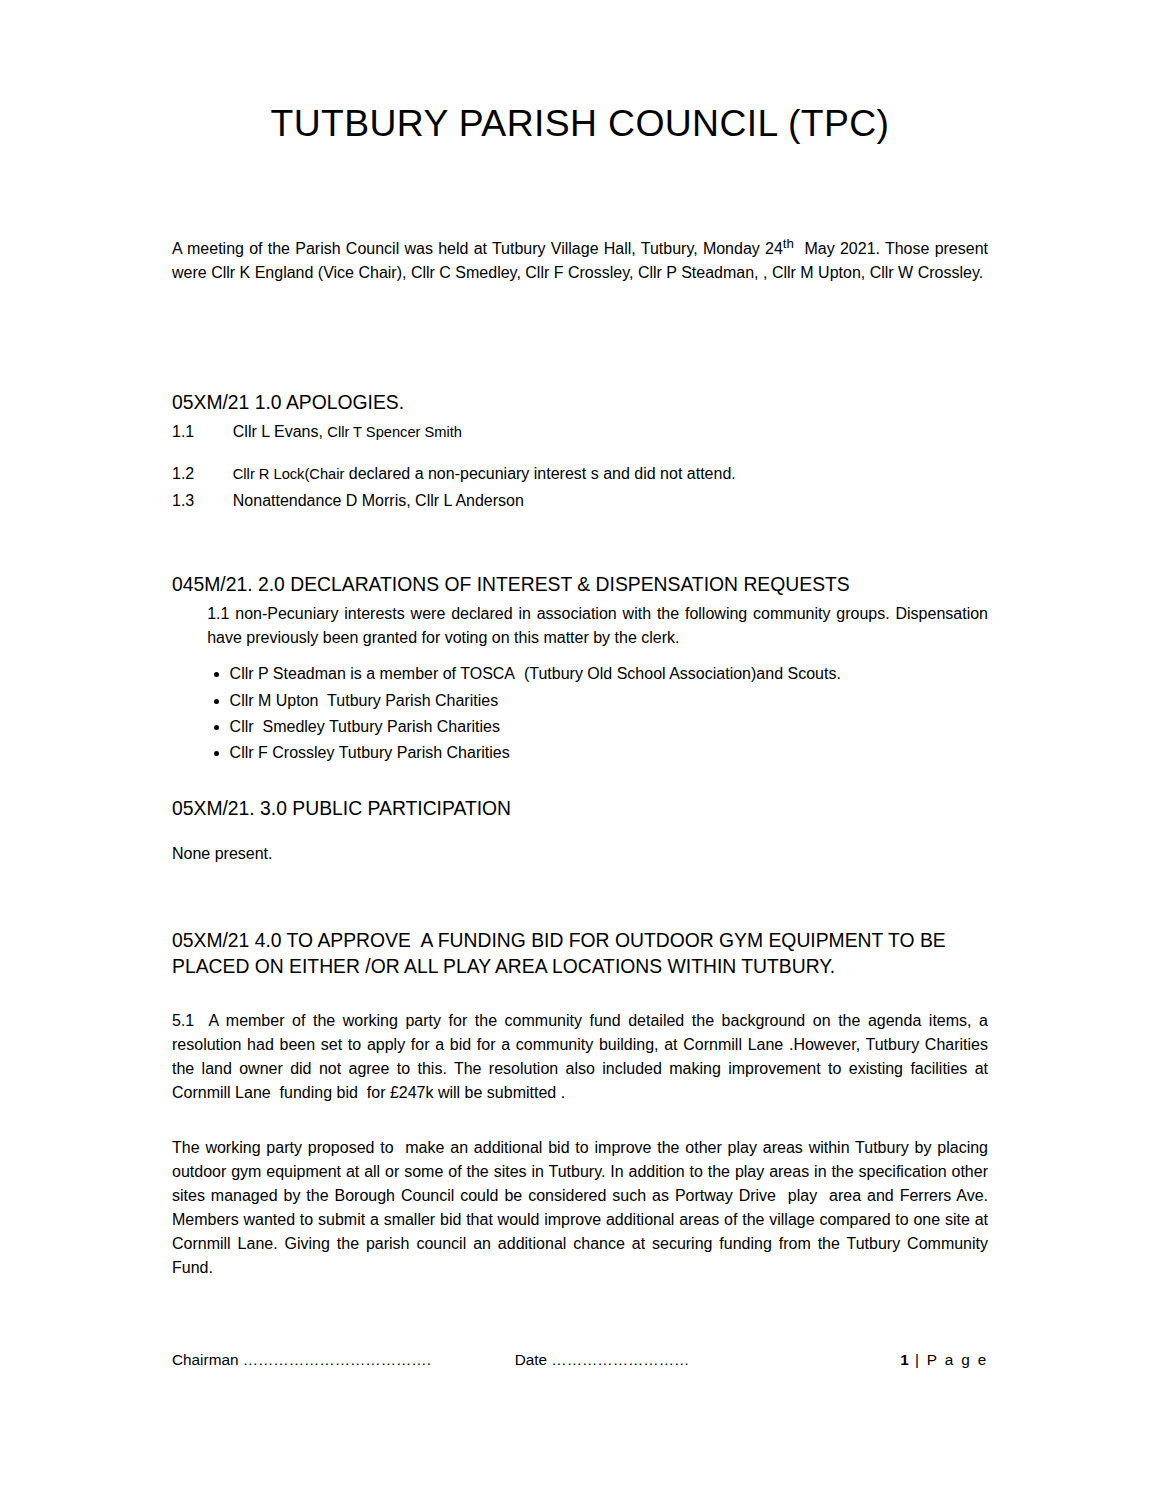TUTBURY PARISH COUNCIL (TPC)
A meeting of the Parish Council was held at Tutbury Village Hall, Tutbury, Monday 24th May 2021. Those present were Cllr K England (Vice Chair), Cllr C Smedley, Cllr F Crossley, Cllr P Steadman, , Cllr M Upton, Cllr W Crossley.
05XM/21 1.0 APOLOGIES.
1.1 Cllr L Evans, Cllr T Spencer Smith
1.2 Cllr R Lock(Chair declared a non-pecuniary interest s and did not attend.
1.3 Nonattendance D Morris, Cllr L Anderson
045M/21. 2.0 DECLARATIONS OF INTEREST & DISPENSATION REQUESTS
1.1 non-Pecuniary interests were declared in association with the following community groups. Dispensation have previously been granted for voting on this matter by the clerk.
Cllr P Steadman is a member of TOSCA (Tutbury Old School Association)and Scouts.
Cllr M Upton Tutbury Parish Charities
Cllr Smedley Tutbury Parish Charities
Cllr F Crossley Tutbury Parish Charities
05XM/21. 3.0 PUBLIC PARTICIPATION
None present.
05XM/21 4.0 TO APPROVE A FUNDING BID FOR OUTDOOR GYM EQUIPMENT TO BE PLACED ON EITHER /OR ALL PLAY AREA LOCATIONS WITHIN TUTBURY.
5.1 A member of the working party for the community fund detailed the background on the agenda items, a resolution had been set to apply for a bid for a community building, at Cornmill Lane .However, Tutbury Charities the land owner did not agree to this. The resolution also included making improvement to existing facilities at Cornmill Lane funding bid for £247k will be submitted .
The working party proposed to make an additional bid to improve the other play areas within Tutbury by placing outdoor gym equipment at all or some of the sites in Tutbury. In addition to the play areas in the specification other sites managed by the Borough Council could be considered such as Portway Drive play area and Ferrers Ave. Members wanted to submit a smaller bid that would improve additional areas of the village compared to one site at Cornmill Lane. Giving the parish council an additional chance at securing funding from the Tutbury Community Fund.
Chairman ………………………………. Date ……………………… 1 | P a g e